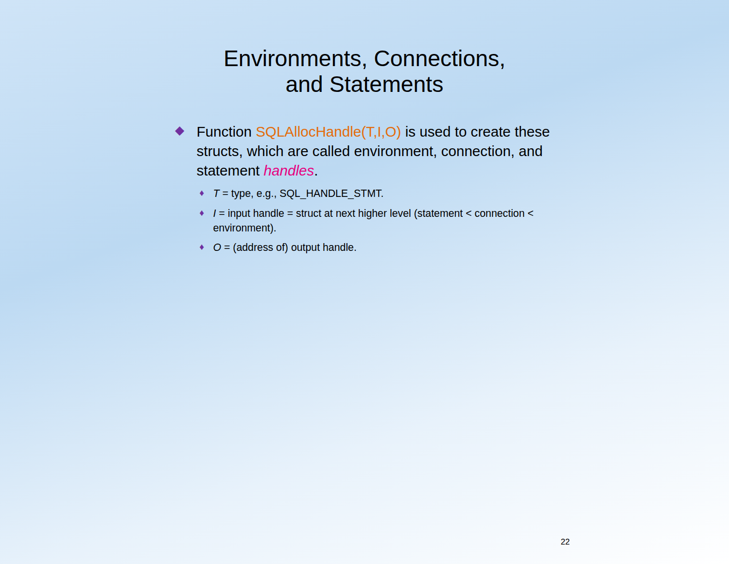Environments, Connections,
and Statements
Function SQLAllocHandle(T,I,O) is used to create these structs, which are called environment, connection, and statement handles.
T = type, e.g., SQL_HANDLE_STMT.
I = input handle = struct at next higher level (statement < connection < environment).
O = (address of) output handle.
22